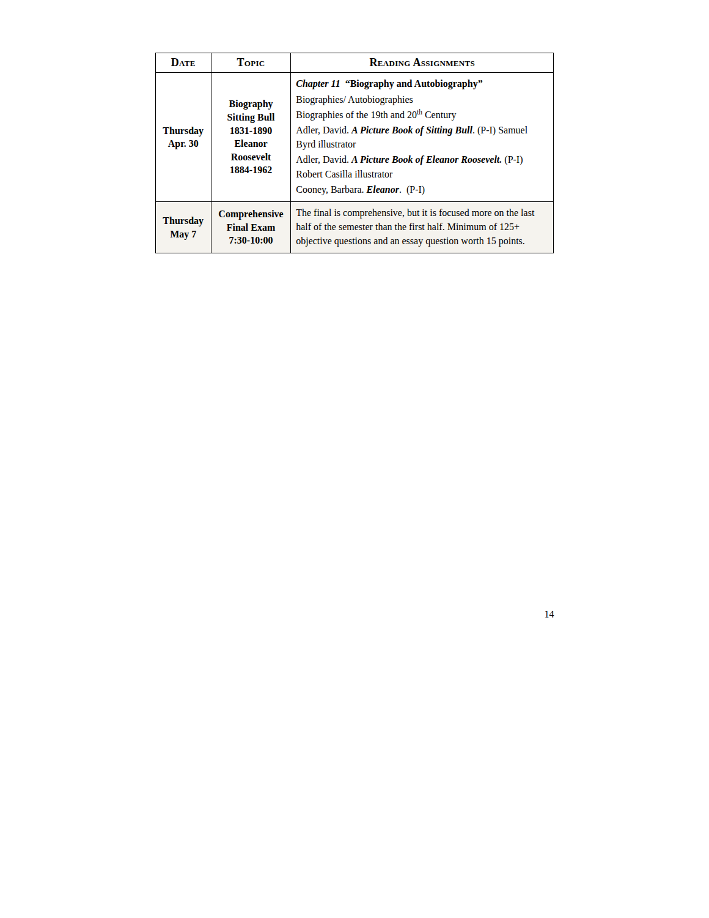| Date | Topic | Reading Assignments |
| --- | --- | --- |
| Thursday Apr. 30 | Biography Sitting Bull 1831-1890 Eleanor Roosevelt 1884-1962 | Chapter 11 “Biography and Autobiography” Biographies/ Autobiographies Biographies of the 19th and 20 th Century Adler, David. A Picture Book of Sitting Bull . (P-I) Samuel Byrd illustrator Adler, David. A Picture Book of Eleanor Roosevelt. (P-I) Robert Casilla illustrator Cooney, Barbara. Eleanor . (P-I) |
| Thursday May 7 | Comprehensive Final Exam 7:30-10:00 | The final is comprehensive, but it is focused more on the last half of the semester than the first half. Minimum of 125+ objective questions and an essay question worth 15 points. |
14